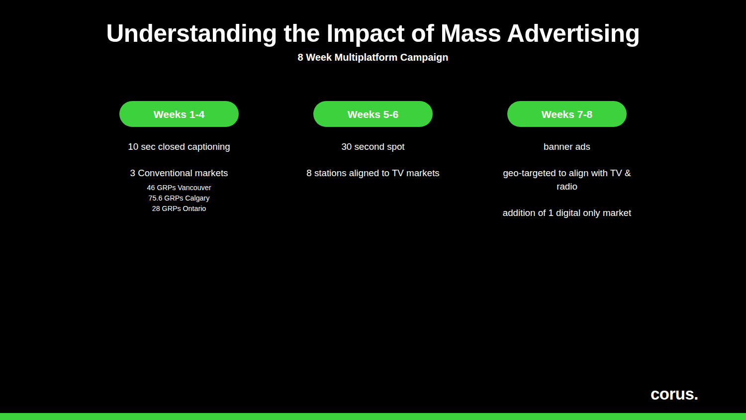Understanding the Impact of Mass Advertising
8 Week Multiplatform Campaign
Weeks 1-4
10 sec closed captioning
3 Conventional markets
46 GRPs Vancouver
75.6 GRPs Calgary
28 GRPs Ontario
Weeks 5-6
30 second spot
8 stations aligned to TV markets
Weeks 7-8
banner ads
geo-targeted to align with TV & radio
addition of 1 digital only market
corus.